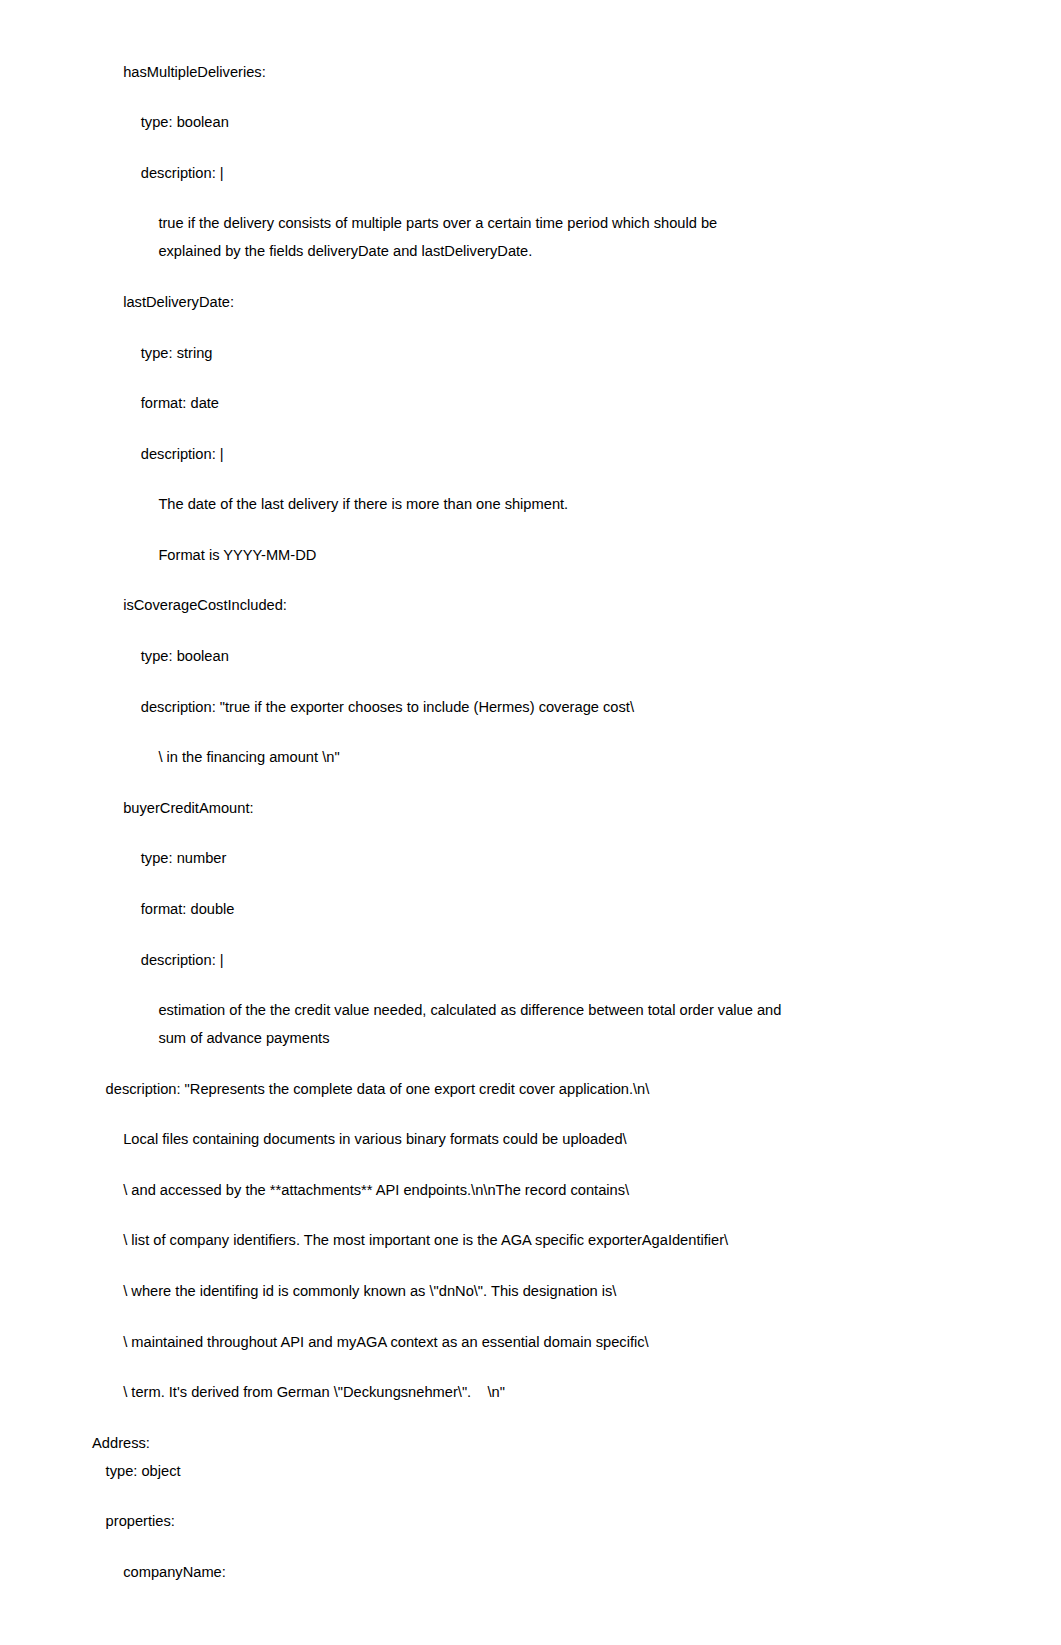hasMultipleDeliveries:
type: boolean
description: |
true if the delivery consists of multiple parts over a certain time period which should be
explained by the fields deliveryDate and lastDeliveryDate.
lastDeliveryDate:
type: string
format: date
description: |
The date of the last delivery if there is more than one shipment.
Format is YYYY-MM-DD
isCoverageCostIncluded:
type: boolean
description: "true if the exporter chooses to include (Hermes) coverage cost\
\ in the financing amount \n"
buyerCreditAmount:
type: number
format: double
description: |
estimation of the the credit value needed, calculated as difference between total order value and
sum of advance payments
description: "Represents the complete data of one export credit cover application.\n\
Local files containing documents in various binary formats could be uploaded\
\ and accessed by the **attachments** API endpoints.\n\nThe record contains\
\ list of company identifiers. The most important one is the AGA specific exporterAgaIdentifier\
\ where the identifing id is commonly known as \"dnNo\". This designation is\
\ maintained throughout API and myAGA context as an essential domain specific\
\ term. It's derived from German \"Deckungsnehmer\". \n"
Address:
type: object
properties:
companyName: